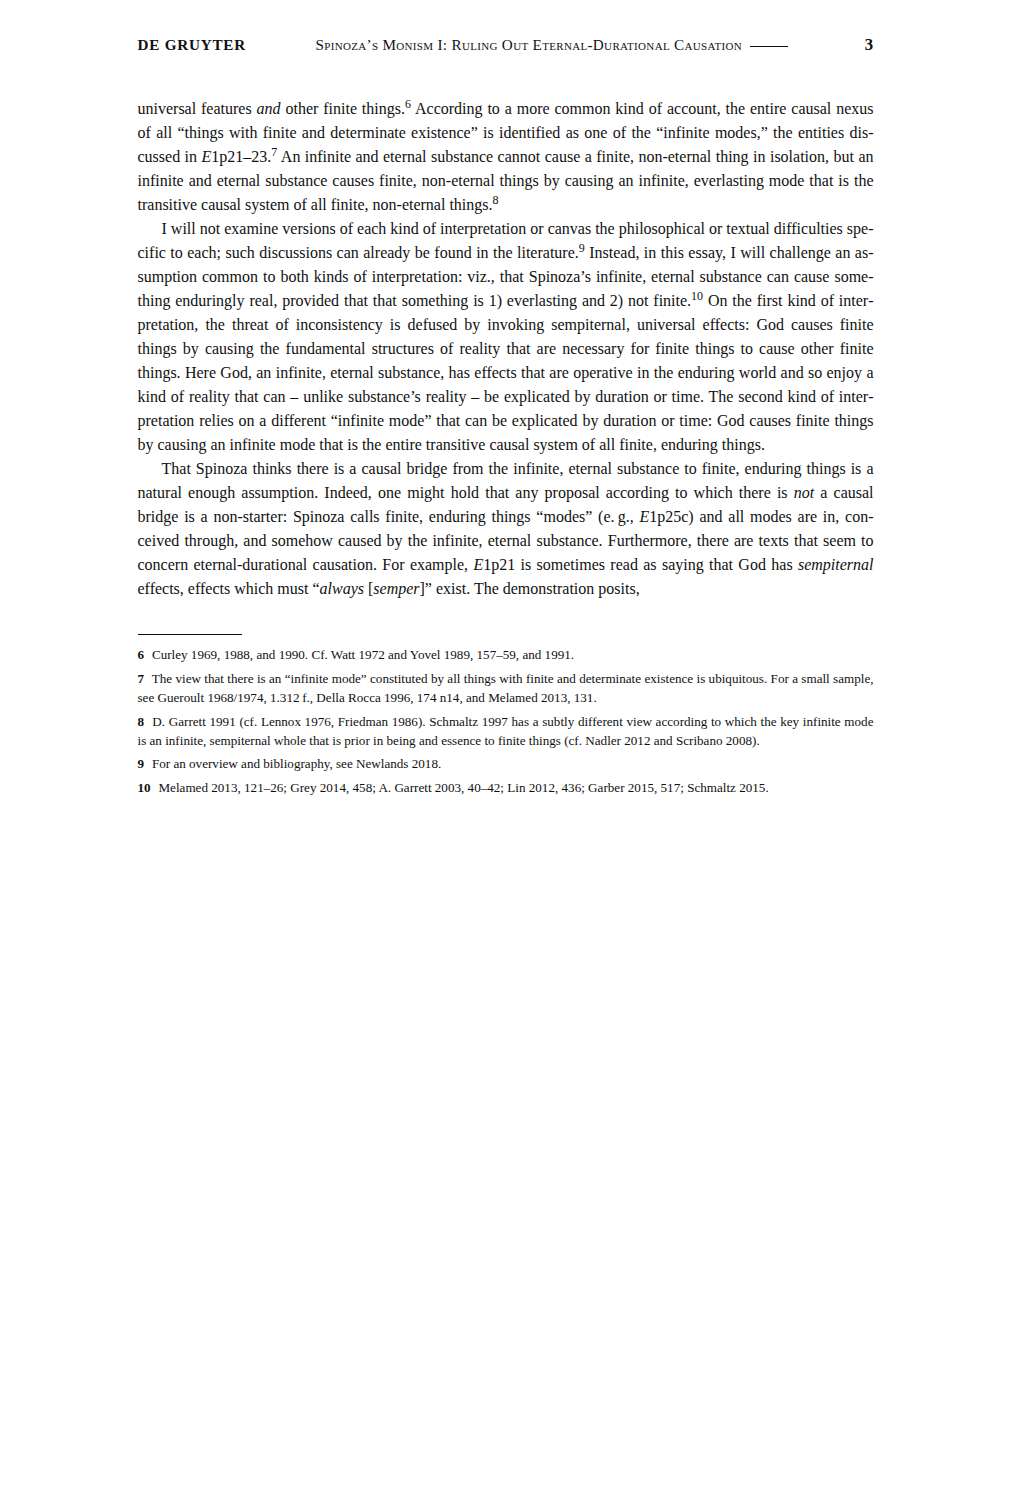DE GRUYTER Spinoza’s Monism I: Ruling Out Eternal-Durational Causation 3
universal features and other finite things.6 According to a more common kind of account, the entire causal nexus of all “things with finite and determinate existence” is identified as one of the “infinite modes,” the entities discussed in E1p21–23.7 An infinite and eternal substance cannot cause a finite, non-eternal thing in isolation, but an infinite and eternal substance causes finite, non-eternal things by causing an infinite, everlasting mode that is the transitive causal system of all finite, non-eternal things.8
I will not examine versions of each kind of interpretation or canvas the philosophical or textual difficulties specific to each; such discussions can already be found in the literature.9 Instead, in this essay, I will challenge an assumption common to both kinds of interpretation: viz., that Spinoza’s infinite, eternal substance can cause something enduringly real, provided that that something is 1) everlasting and 2) not finite.10 On the first kind of interpretation, the threat of inconsistency is defused by invoking sempiternal, universal effects: God causes finite things by causing the fundamental structures of reality that are necessary for finite things to cause other finite things. Here God, an infinite, eternal substance, has effects that are operative in the enduring world and so enjoy a kind of reality that can – unlike substance’s reality – be explicated by duration or time. The second kind of interpretation relies on a different “infinite mode” that can be explicated by duration or time: God causes finite things by causing an infinite mode that is the entire transitive causal system of all finite, enduring things.
That Spinoza thinks there is a causal bridge from the infinite, eternal substance to finite, enduring things is a natural enough assumption. Indeed, one might hold that any proposal according to which there is not a causal bridge is a non-starter: Spinoza calls finite, enduring things “modes” (e. g., E1p25c) and all modes are in, conceived through, and somehow caused by the infinite, eternal substance. Furthermore, there are texts that seem to concern eternal-durational causation. For example, E1p21 is sometimes read as saying that God has sempiternal effects, effects which must “always [semper]” exist. The demonstration posits,
6 Curley 1969, 1988, and 1990. Cf. Watt 1972 and Yovel 1989, 157–59, and 1991.
7 The view that there is an “infinite mode” constituted by all things with finite and determinate existence is ubiquitous. For a small sample, see Gueroult 1968/1974, 1.312 f., Della Rocca 1996, 174 n14, and Melamed 2013, 131.
8 D. Garrett 1991 (cf. Lennox 1976, Friedman 1986). Schmaltz 1997 has a subtly different view according to which the key infinite mode is an infinite, sempiternal whole that is prior in being and essence to finite things (cf. Nadler 2012 and Scribano 2008).
9 For an overview and bibliography, see Newlands 2018.
10 Melamed 2013, 121–26; Grey 2014, 458; A. Garrett 2003, 40–42; Lin 2012, 436; Garber 2015, 517; Schmaltz 2015.